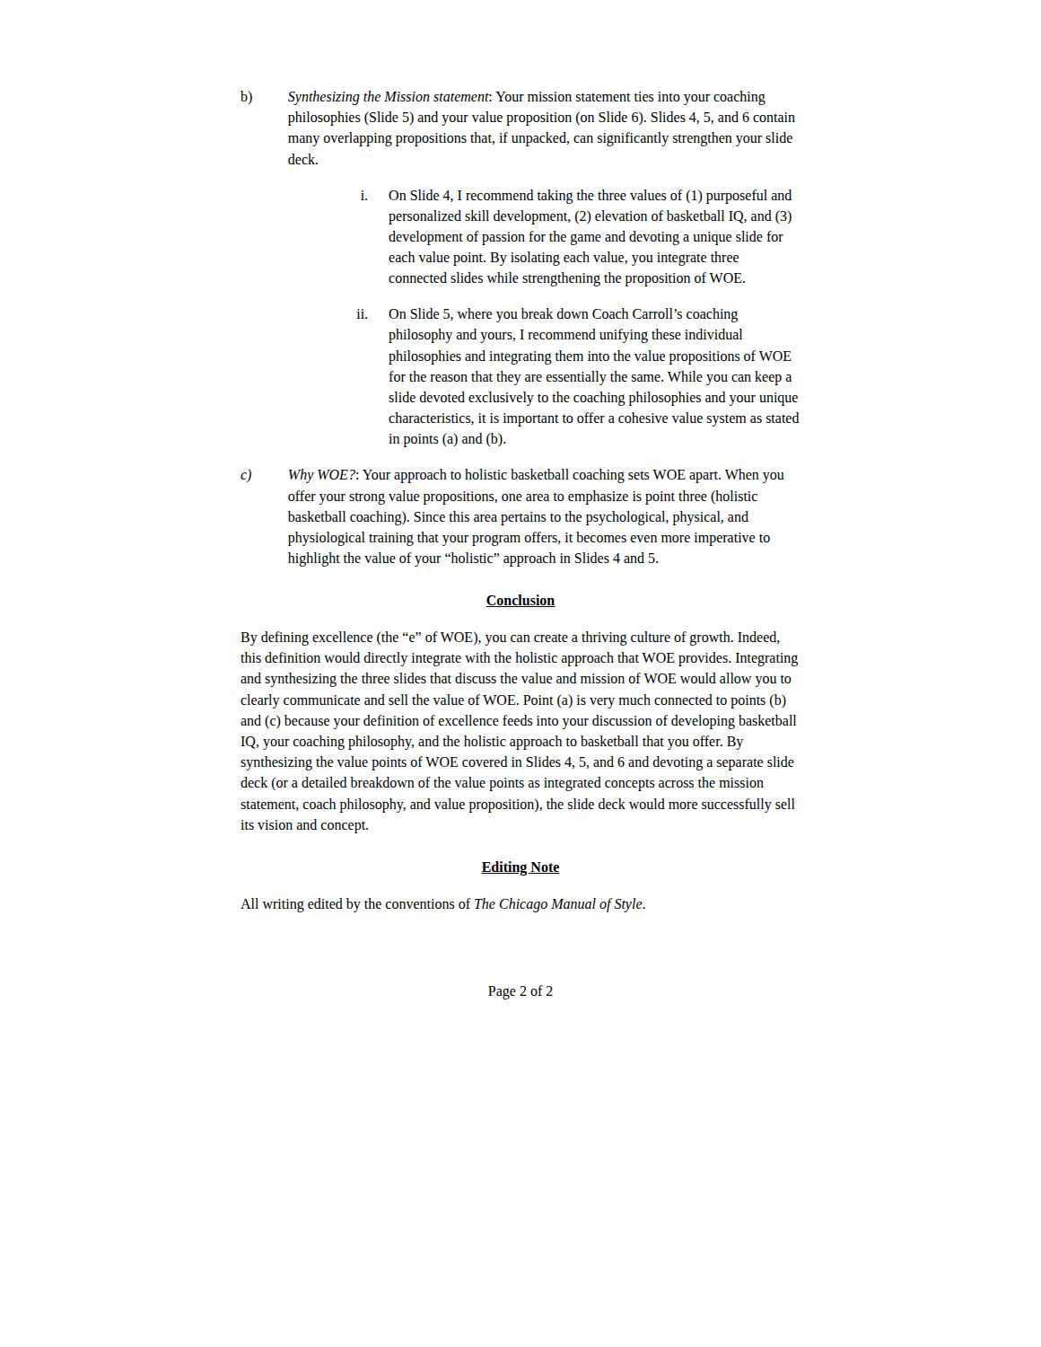b) Synthesizing the Mission statement: Your mission statement ties into your coaching philosophies (Slide 5) and your value proposition (on Slide 6). Slides 4, 5, and 6 contain many overlapping propositions that, if unpacked, can significantly strengthen your slide deck.
i. On Slide 4, I recommend taking the three values of (1) purposeful and personalized skill development, (2) elevation of basketball IQ, and (3) development of passion for the game and devoting a unique slide for each value point. By isolating each value, you integrate three connected slides while strengthening the proposition of WOE.
ii. On Slide 5, where you break down Coach Carroll’s coaching philosophy and yours, I recommend unifying these individual philosophies and integrating them into the value propositions of WOE for the reason that they are essentially the same. While you can keep a slide devoted exclusively to the coaching philosophies and your unique characteristics, it is important to offer a cohesive value system as stated in points (a) and (b).
c) Why WOE?: Your approach to holistic basketball coaching sets WOE apart. When you offer your strong value propositions, one area to emphasize is point three (holistic basketball coaching). Since this area pertains to the psychological, physical, and physiological training that your program offers, it becomes even more imperative to highlight the value of your “holistic” approach in Slides 4 and 5.
Conclusion
By defining excellence (the “e” of WOE), you can create a thriving culture of growth. Indeed, this definition would directly integrate with the holistic approach that WOE provides. Integrating and synthesizing the three slides that discuss the value and mission of WOE would allow you to clearly communicate and sell the value of WOE. Point (a) is very much connected to points (b) and (c) because your definition of excellence feeds into your discussion of developing basketball IQ, your coaching philosophy, and the holistic approach to basketball that you offer. By synthesizing the value points of WOE covered in Slides 4, 5, and 6 and devoting a separate slide deck (or a detailed breakdown of the value points as integrated concepts across the mission statement, coach philosophy, and value proposition), the slide deck would more successfully sell its vision and concept.
Editing Note
All writing edited by the conventions of The Chicago Manual of Style.
Page 2 of 2